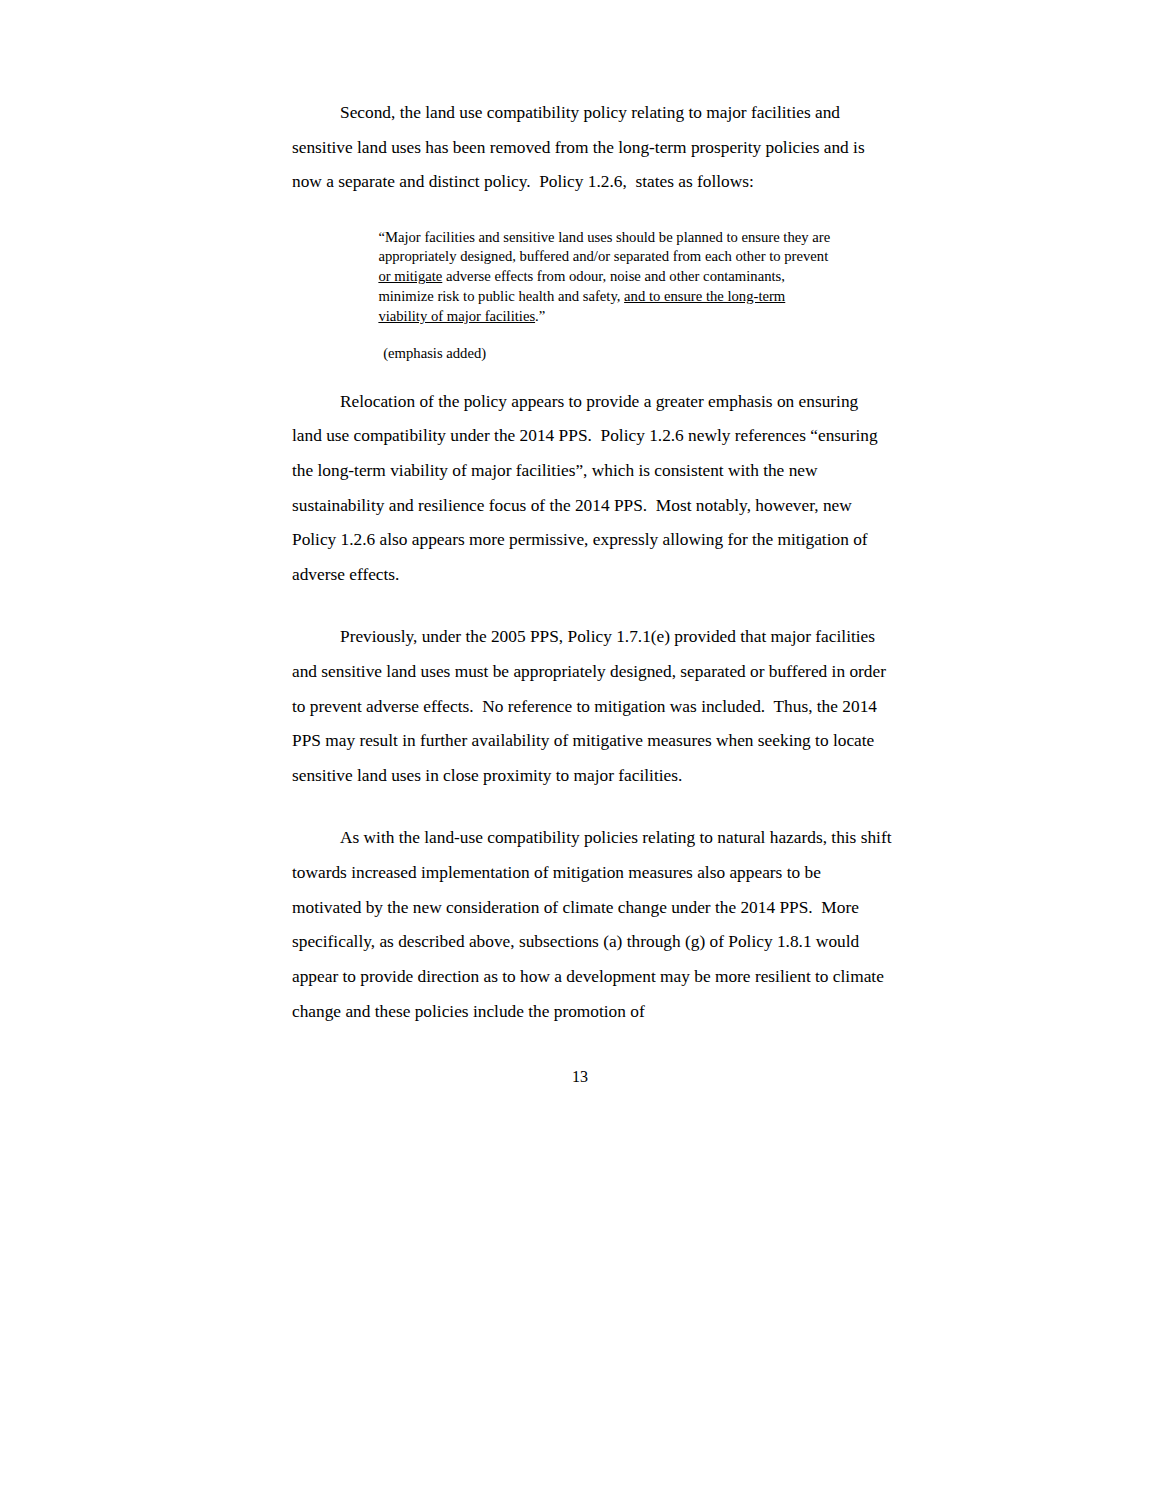Second, the land use compatibility policy relating to major facilities and sensitive land uses has been removed from the long-term prosperity policies and is now a separate and distinct policy. Policy 1.2.6, states as follows:
“Major facilities and sensitive land uses should be planned to ensure they are appropriately designed, buffered and/or separated from each other to prevent or mitigate adverse effects from odour, noise and other contaminants, minimize risk to public health and safety, and to ensure the long-term viability of major facilities.”
(emphasis added)
Relocation of the policy appears to provide a greater emphasis on ensuring land use compatibility under the 2014 PPS. Policy 1.2.6 newly references “ensuring the long-term viability of major facilities”, which is consistent with the new sustainability and resilience focus of the 2014 PPS. Most notably, however, new Policy 1.2.6 also appears more permissive, expressly allowing for the mitigation of adverse effects.
Previously, under the 2005 PPS, Policy 1.7.1(e) provided that major facilities and sensitive land uses must be appropriately designed, separated or buffered in order to prevent adverse effects. No reference to mitigation was included. Thus, the 2014 PPS may result in further availability of mitigative measures when seeking to locate sensitive land uses in close proximity to major facilities.
As with the land-use compatibility policies relating to natural hazards, this shift towards increased implementation of mitigation measures also appears to be motivated by the new consideration of climate change under the 2014 PPS. More specifically, as described above, subsections (a) through (g) of Policy 1.8.1 would appear to provide direction as to how a development may be more resilient to climate change and these policies include the promotion of
13